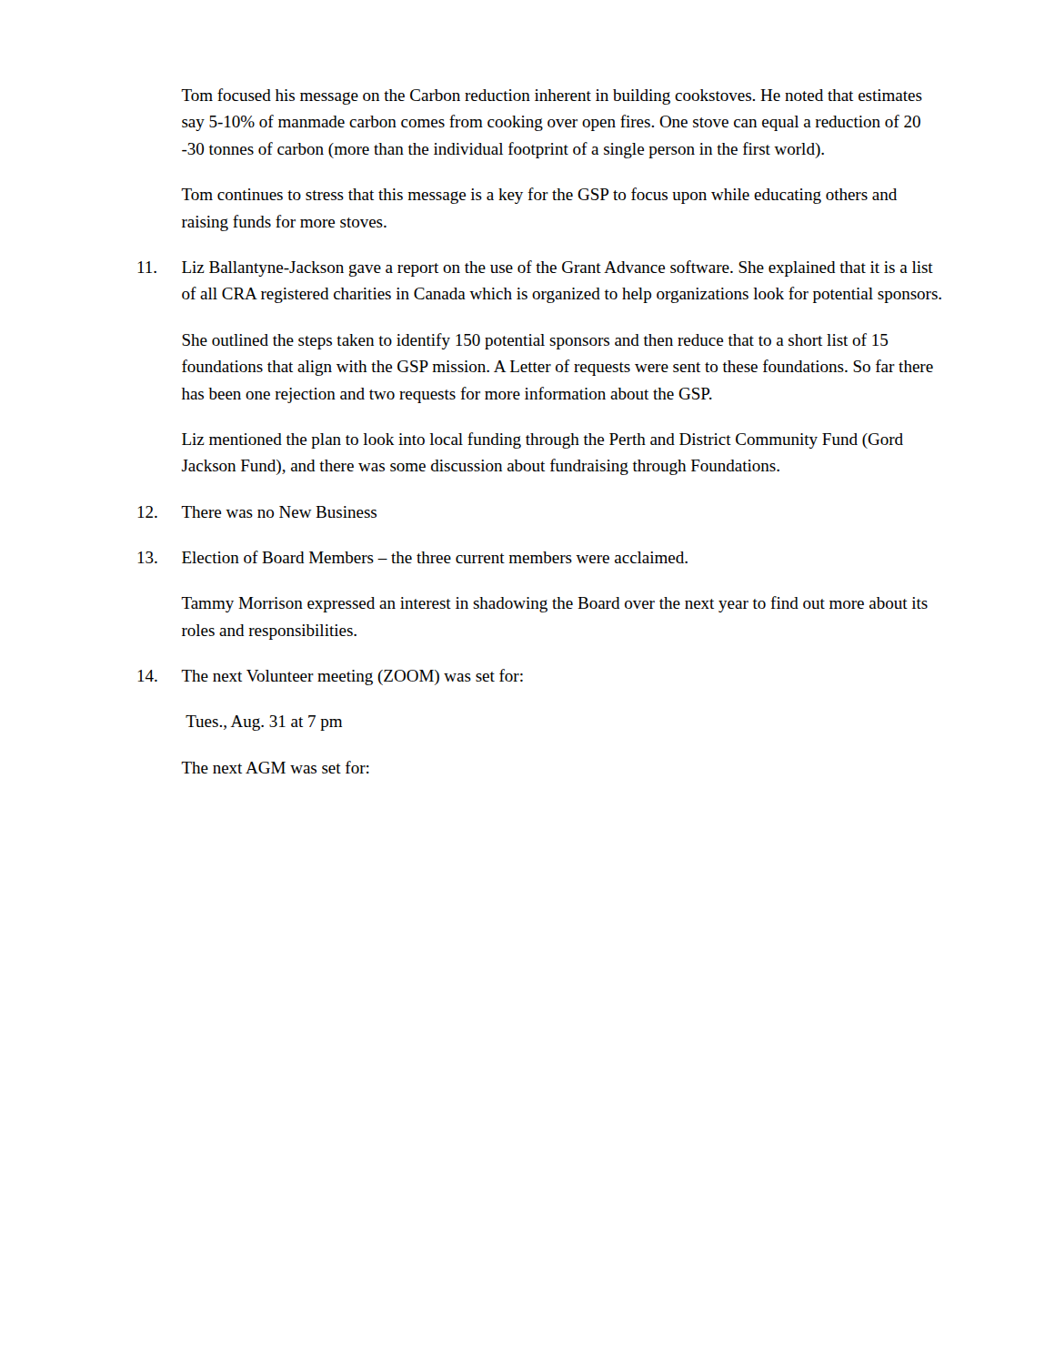Tom focused his message on the Carbon reduction inherent in building cookstoves. He noted that estimates say 5-10% of manmade carbon comes from cooking over open fires. One stove can equal a reduction of 20 -30 tonnes of carbon (more than the individual footprint of a single person in the first world).
Tom continues to stress that this message is a key for the GSP to focus upon while educating others and raising funds for more stoves.
11. Liz Ballantyne-Jackson gave a report on the use of the Grant Advance software. She explained that it is a list of all CRA registered charities in Canada which is organized to help organizations look for potential sponsors.
She outlined the steps taken to identify 150 potential sponsors and then reduce that to a short list of 15 foundations that align with the GSP mission. A Letter of requests were sent to these foundations. So far there has been one rejection and two requests for more information about the GSP.
Liz mentioned the plan to look into local funding through the Perth and District Community Fund (Gord Jackson Fund), and there was some discussion about fundraising through Foundations.
12. There was no New Business
13. Election of Board Members – the three current members were acclaimed.
Tammy Morrison expressed an interest in shadowing the Board over the next year to find out more about its roles and responsibilities.
14. The next Volunteer meeting (ZOOM) was set for:
Tues., Aug. 31 at 7 pm
The next AGM was set for: